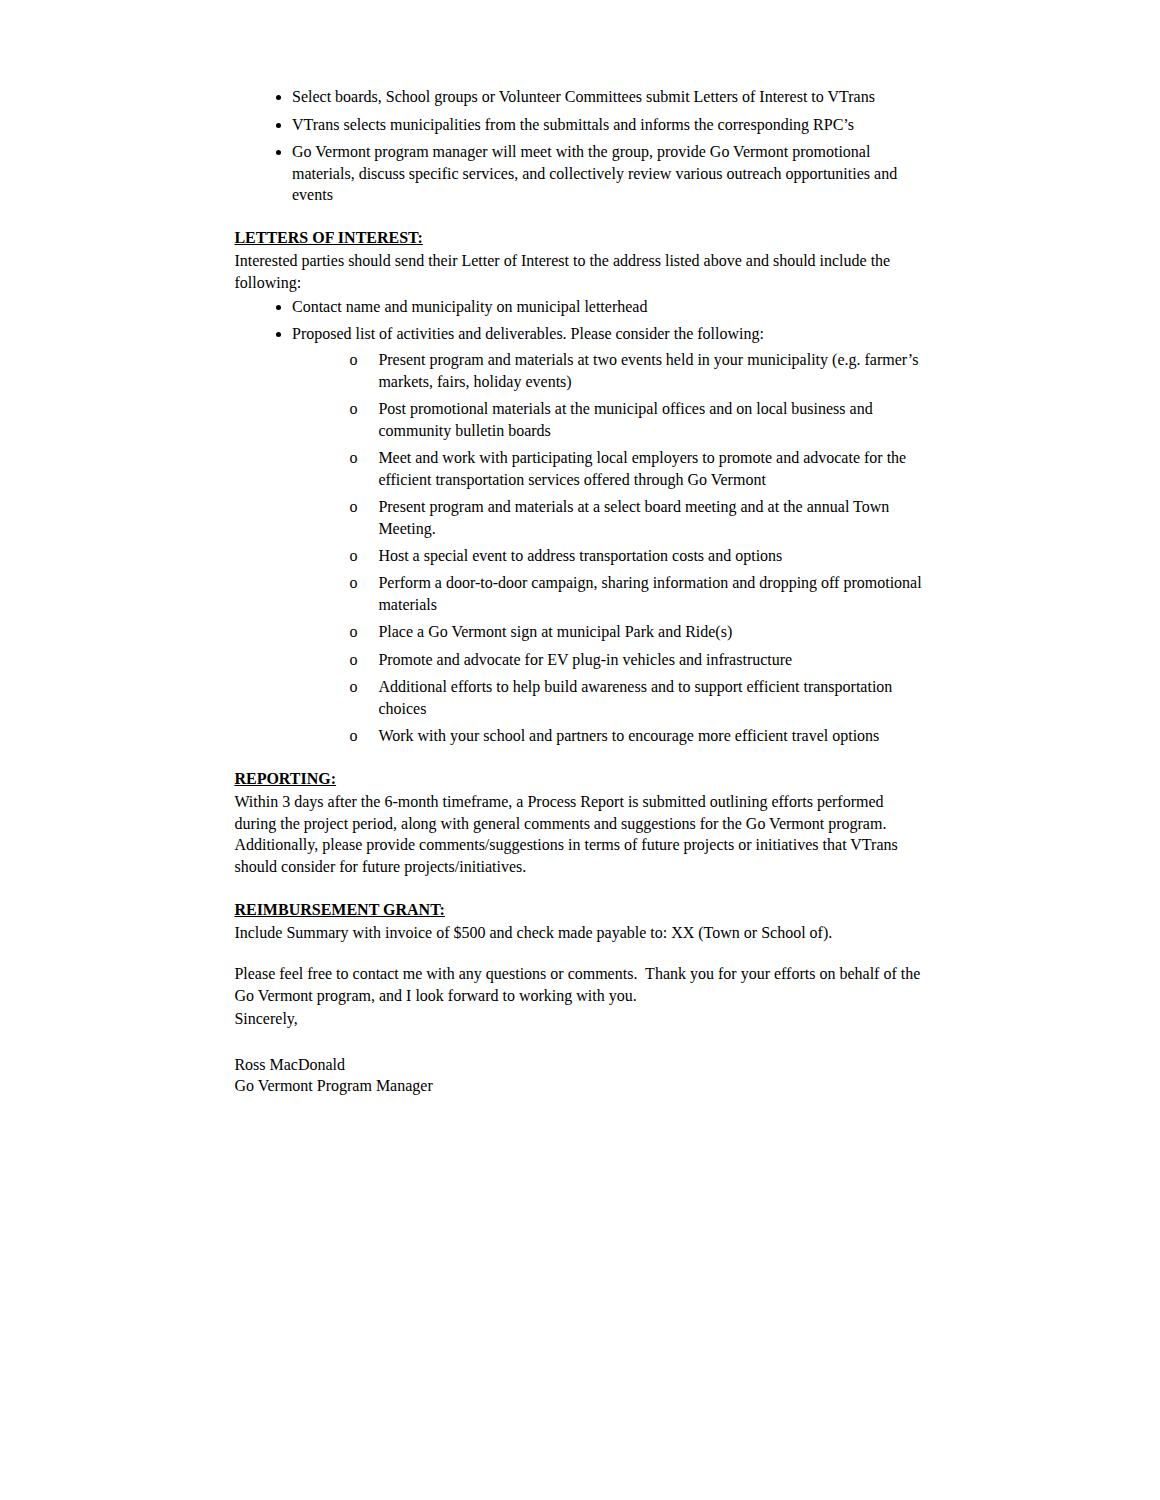Select boards, School groups or Volunteer Committees submit Letters of Interest to VTrans
VTrans selects municipalities from the submittals and informs the corresponding RPC’s
Go Vermont program manager will meet with the group, provide Go Vermont promotional materials, discuss specific services, and collectively review various outreach opportunities and events
LETTERS OF INTEREST:
Interested parties should send their Letter of Interest to the address listed above and should include the following:
Contact name and municipality on municipal letterhead
Proposed list of activities and deliverables. Please consider the following:
Present program and materials at two events held in your municipality (e.g. farmer’s markets, fairs, holiday events)
Post promotional materials at the municipal offices and on local business and community bulletin boards
Meet and work with participating local employers to promote and advocate for the efficient transportation services offered through Go Vermont
Present program and materials at a select board meeting and at the annual Town Meeting.
Host a special event to address transportation costs and options
Perform a door-to-door campaign, sharing information and dropping off promotional materials
Place a Go Vermont sign at municipal Park and Ride(s)
Promote and advocate for EV plug-in vehicles and infrastructure
Additional efforts to help build awareness and to support efficient transportation choices
Work with your school and partners to encourage more efficient travel options
REPORTING:
Within 3 days after the 6-month timeframe, a Process Report is submitted outlining efforts performed during the project period, along with general comments and suggestions for the Go Vermont program. Additionally, please provide comments/suggestions in terms of future projects or initiatives that VTrans should consider for future projects/initiatives.
REIMBURSEMENT GRANT:
Include Summary with invoice of $500 and check made payable to: XX (Town or School of).
Please feel free to contact me with any questions or comments. Thank you for your efforts on behalf of the Go Vermont program, and I look forward to working with you.
Sincerely,
Ross MacDonald
Go Vermont Program Manager